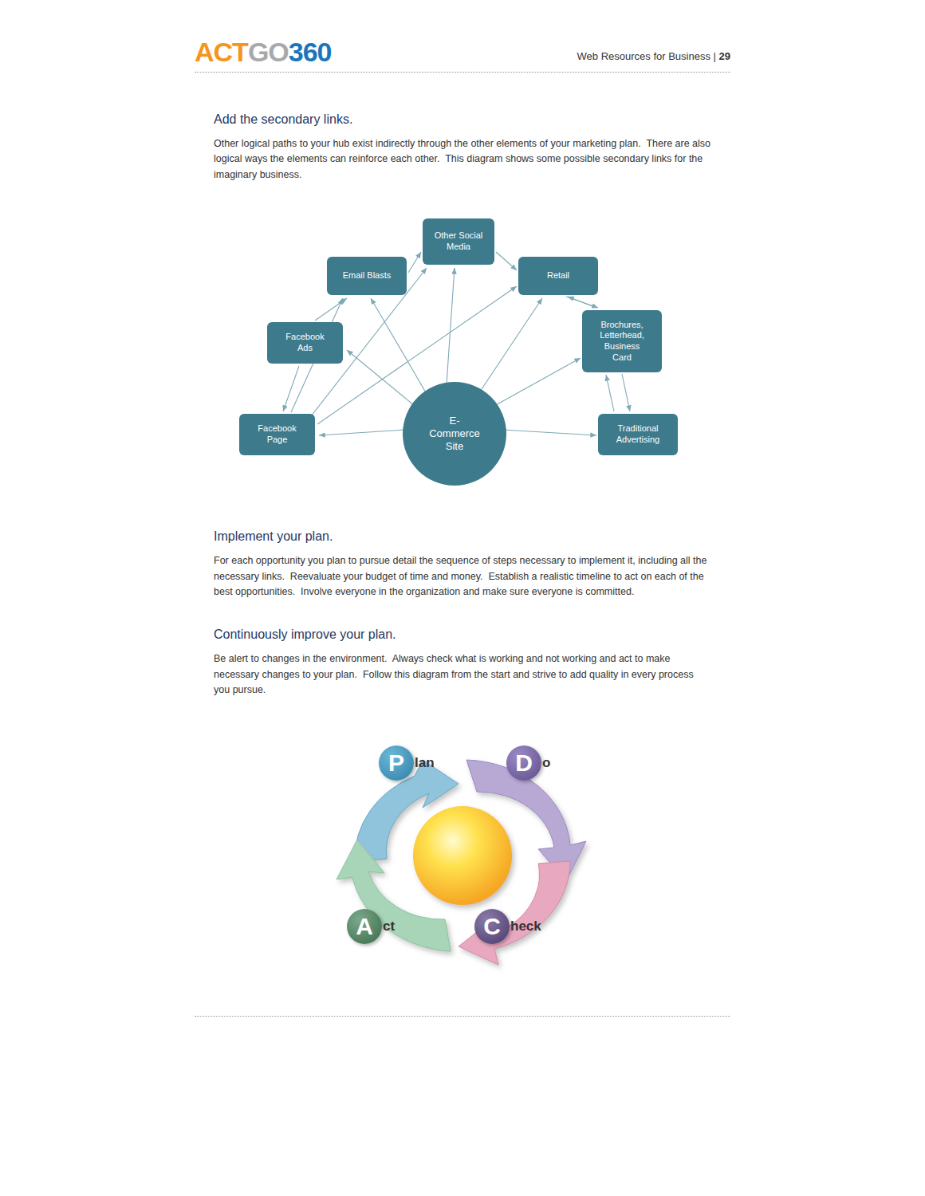ACT GO 360
Web Resources for Business | 29
Add the secondary links.
Other logical paths to your hub exist indirectly through the other elements of your marketing plan. There are also logical ways the elements can reinforce each other. This diagram shows some possible secondary links for the imaginary business.
Email Blasts
Other Social
Media
Retail
Facebook
Ads
Brochures,
Letterhead,
Business
Card
Facebook
Page
Traditional
Advertising
E-
Commerce
Site
Implement your plan.
For each opportunity you plan to pursue detail the sequence of steps necessary to implement it, including all the necessary links. Reevaluate your budget of time and money. Establish a realistic timeline to act on each of the best opportunities. Involve everyone in the organization and make sure everyone is committed.
Continuously improve your plan.
Be alert to changes in the environment. Always check what is working and not working and act to make necessary changes to your plan. Follow this diagram from the start and strive to add quality in every process you pursue.
P
lan
D
o
C
heck
A
ct